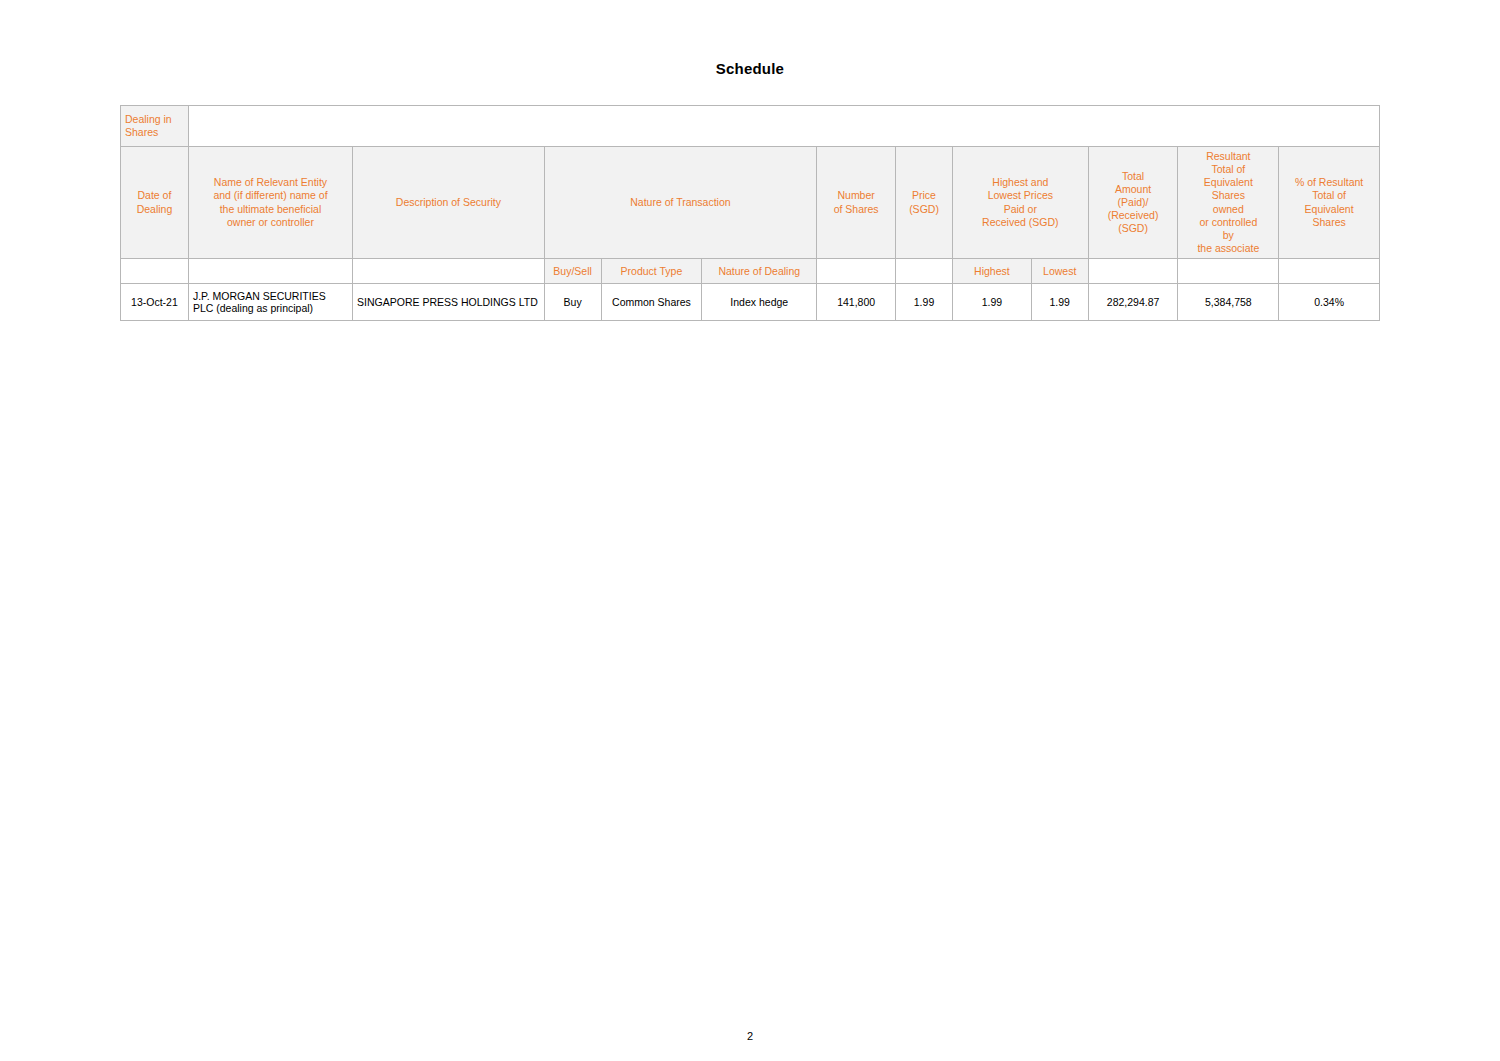Schedule
| Dealing in Shares | |
| --- | --- |
| Date of Dealing | Name of Relevant Entity and (if different) name of the ultimate beneficial owner or controller | Description of Security | Nature of Transaction | Number of Shares | Price (SGD) | Highest and Lowest Prices Paid or Received (SGD) | Total Amount (Paid)/ (Received) (SGD) | Resultant Total of Equivalent Shares owned or controlled by the associate | % of Resultant Total of Equivalent Shares |
| | | | Buy/Sell | Product Type | Nature of Dealing | | | Highest | Lowest | | | |
| 13-Oct-21 | J.P. MORGAN SECURITIES PLC (dealing as principal) | SINGAPORE PRESS HOLDINGS LTD | Buy | Common Shares | Index hedge | 141,800 | 1.99 | 1.99 | 1.99 | 282,294.87 | 5,384,758 | 0.34% |
2